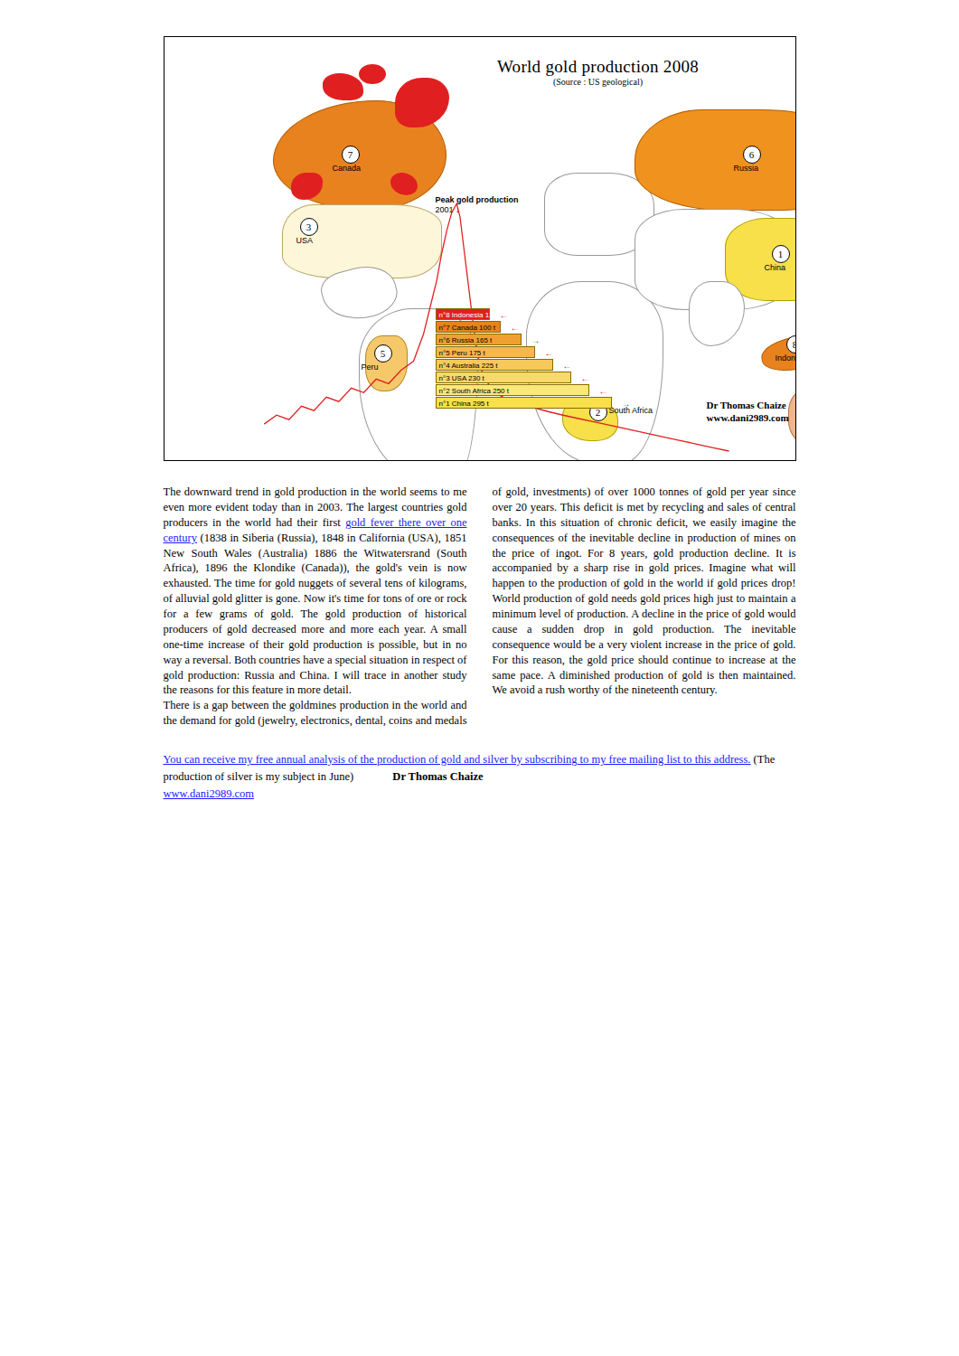World gold production 2008
(Source : US geological)
7
Canada
3
USA
5
Peru
2
South Africa
6
Russia
1
China
8
Indonesia
4
Australia
Peak gold production
2001 ↓
n°8 Indonesia 130 t←
n°7 Canada 100 t←
n°6 Russia 165 t→
n°5 Peru 175 t←
n°4 Australia 225 t←
n°3 USA 230 t←
n°2 South Africa 250 t←
n°1 China 295 t→
Dr Thomas Chaize
www.dani2989.com
The downward trend in gold production in the world seems to me even more evident today than in 2003. The largest countries gold producers in the world had their first gold fever there over one century (1838 in Siberia (Russia), 1848 in California (USA), 1851 New South Wales (Australia) 1886 the Witwatersrand (South Africa), 1896 the Klondike (Canada)), the gold's vein is now exhausted. The time for gold nuggets of several tens of kilograms, of alluvial gold glitter is gone. Now it's time for tons of ore or rock for a few grams of gold. The gold production of historical producers of gold decreased more and more each year. A small one-time increase of their gold production is possible, but in no way a reversal. Both countries have a special situation in respect of gold production: Russia and China. I will trace in another study the reasons for this feature in more detail.
There is a gap between the goldmines production in the world and the demand for gold (jewelry, electronics, dental, coins and medals of gold, investments) of over 1000 tonnes of gold per year since over 20 years. This deficit is met by recycling and sales of central banks. In this situation of chronic deficit, we easily imagine the consequences of the inevitable decline in production of mines on the price of ingot. For 8 years, gold production decline. It is accompanied by a sharp rise in gold prices. Imagine what will happen to the production of gold in the world if gold prices drop! World production of gold needs gold prices high just to maintain a minimum level of production. A decline in the price of gold would cause a sudden drop in gold production. The inevitable consequence would be a very violent increase in the price of gold. For this reason, the gold price should continue to increase at the same pace. A diminished production of gold is then maintained. We avoid a rush worthy of the nineteenth century.
You can receive my free annual analysis of the production of gold and silver by subscribing to my free mailing list to this address. (The production of silver is my subject in June) Dr Thomas Chaize www.dani2989.com